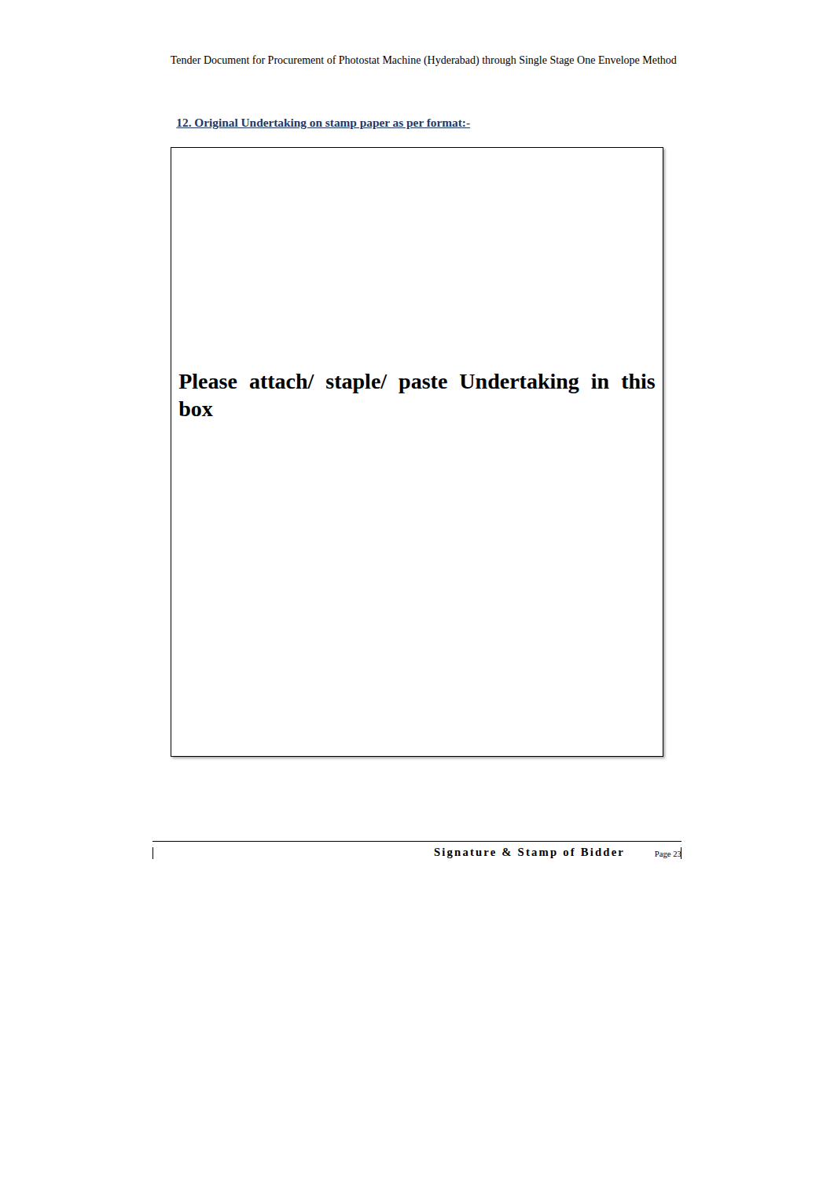Tender Document for Procurement of Photostat Machine (Hyderabad) through Single Stage One Envelope Method
12. Original Undertaking on stamp paper as per format:-
Please attach/ staple/ paste Undertaking in this box
Signature & Stamp of Bidder
Page 23